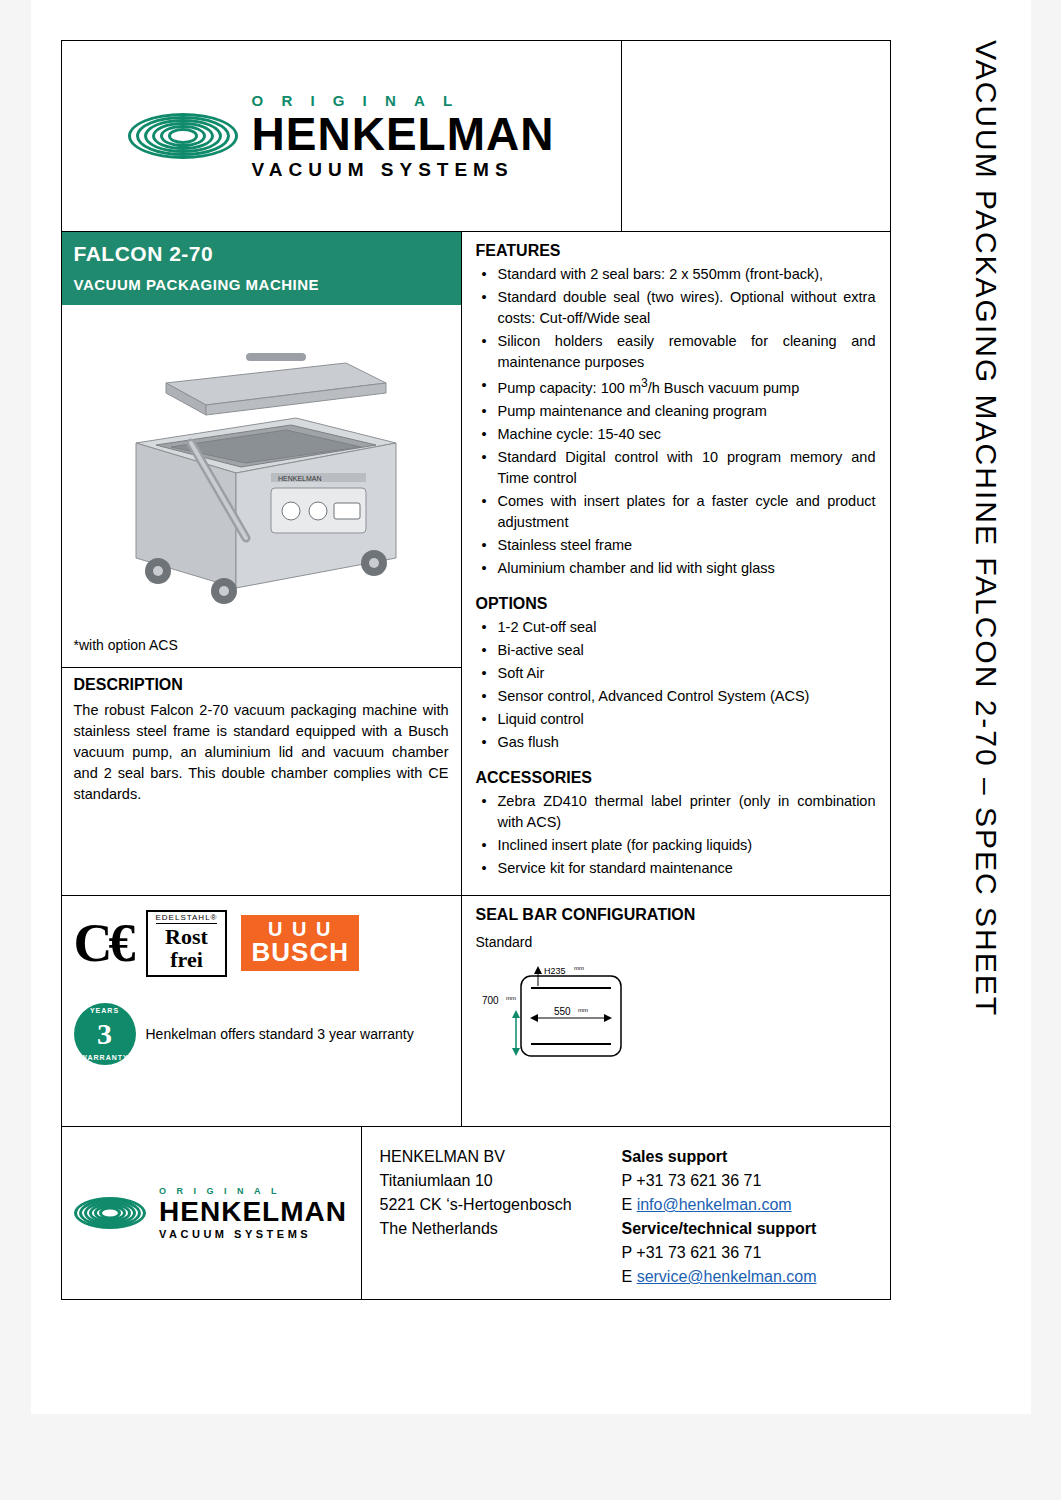VACUUM PACKAGING MACHINE FALCON 2-70 – SPEC SHEET
O R I G I N A L
HENKELMAN
VACUUM SYSTEMS
FALCON 2-70
VACUUM PACKAGING MACHINE
HENKELMAN
*with option ACS
DESCRIPTION
The robust Falcon 2-70 vacuum packaging machine with stainless steel frame is standard equipped with a Busch vacuum pump, an aluminium lid and vacuum chamber and 2 seal bars. This double chamber complies with CE standards.
FEATURES
Standard with 2 seal bars: 2 x 550mm (front-back),
Standard double seal (two wires). Optional without extra costs: Cut-off/Wide seal
Silicon holders easily removable for cleaning and maintenance purposes
Pump capacity: 100 m3/h Busch vacuum pump
Pump maintenance and cleaning program
Machine cycle: 15-40 sec
Standard Digital control with 10 program memory and Time control
Comes with insert plates for a faster cycle and product adjustment
Stainless steel frame
Aluminium chamber and lid with sight glass
OPTIONS
1-2 Cut-off seal
Bi-active seal
Soft Air
Sensor control, Advanced Control System (ACS)
Liquid control
Gas flush
ACCESSORIES
Zebra ZD410 thermal label printer (only in combination with ACS)
Inclined insert plate (for packing liquids)
Service kit for standard maintenance
C€
EDELSTAHL® Rost
frei
U U U
BUSCH
YEARS 3 WARRANTY
Henkelman offers standard 3 year warranty
SEAL BAR CONFIGURATION
Standard
H235 mm 700 mm 550 mm
O R I G I N A L
HENKELMAN
VACUUM SYSTEMS
HENKELMAN BV
Titaniumlaan 10
5221 CK ‘s-Hertogenbosch
The Netherlands
Sales support
P +31 73 621 36 71
E info@henkelman.com
Service/technical support
P +31 73 621 36 71
E service@henkelman.com